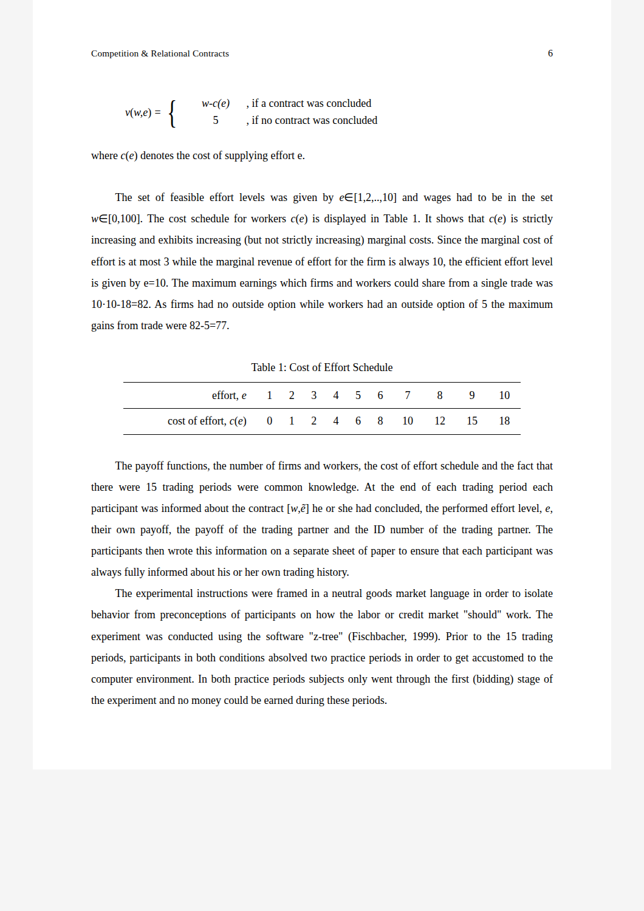Competition & Relational Contracts 6
v(w,e)={ w-c(e), if a contract was concluded 5, if no contract was concluded
where c(e) denotes the cost of supplying effort e.
The set of feasible effort levels was given by e∈[1,2,..,10] and wages had to be in the set w∈[0,100]. The cost schedule for workers c(e) is displayed in Table 1. It shows that c(e) is strictly increasing and exhibits increasing (but not strictly increasing) marginal costs. Since the marginal cost of effort is at most 3 while the marginal revenue of effort for the firm is always 10, the efficient effort level is given by e=10. The maximum earnings which firms and workers could share from a single trade was 10·10-18=82. As firms had no outside option while workers had an outside option of 5 the maximum gains from trade were 82-5=77.
Table 1: Cost of Effort Schedule
| effort, e | 1 | 2 | 3 | 4 | 5 | 6 | 7 | 8 | 9 | 10 |
| cost of effort, c ( e ) | 0 | 1 | 2 | 4 | 6 | 8 | 10 | 12 | 15 | 18 |
The payoff functions, the number of firms and workers, the cost of effort schedule and the fact that there were 15 trading periods were common knowledge. At the end of each trading period each participant was informed about the contract [w,ẽ] he or she had concluded, the performed effort level, e, their own payoff, the payoff of the trading partner and the ID number of the trading partner. The participants then wrote this information on a separate sheet of paper to ensure that each participant was always fully informed about his or her own trading history.
The experimental instructions were framed in a neutral goods market language in order to isolate behavior from preconceptions of participants on how the labor or credit market "should" work. The experiment was conducted using the software "z-tree" (Fischbacher, 1999). Prior to the 15 trading periods, participants in both conditions absolved two practice periods in order to get accustomed to the computer environment. In both practice periods subjects only went through the first (bidding) stage of the experiment and no money could be earned during these periods.